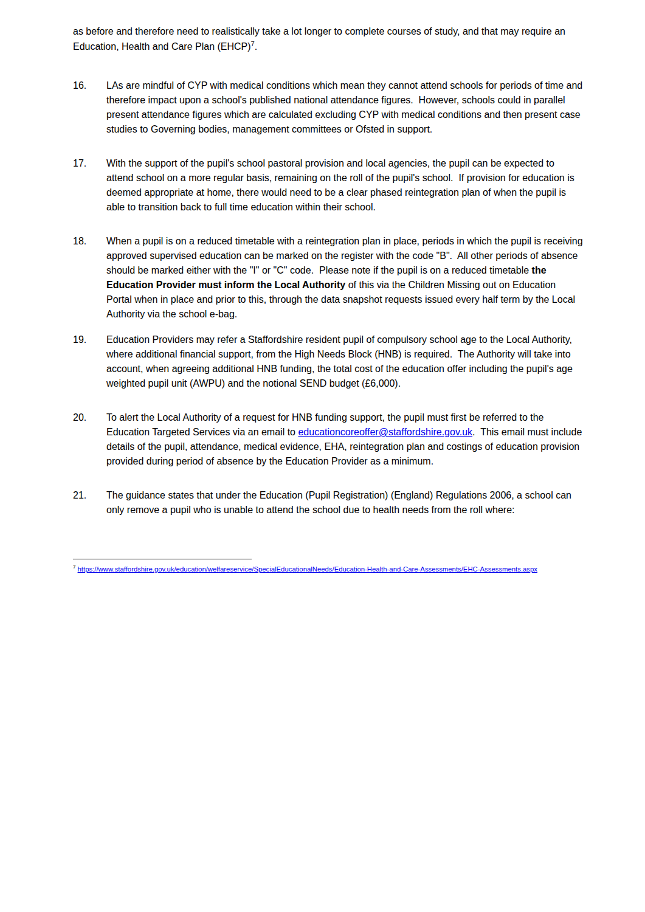as before and therefore need to realistically take a lot longer to complete courses of study, and that may require an Education, Health and Care Plan (EHCP)7.
LAs are mindful of CYP with medical conditions which mean they cannot attend schools for periods of time and therefore impact upon a school's published national attendance figures. However, schools could in parallel present attendance figures which are calculated excluding CYP with medical conditions and then present case studies to Governing bodies, management committees or Ofsted in support.
With the support of the pupil's school pastoral provision and local agencies, the pupil can be expected to attend school on a more regular basis, remaining on the roll of the pupil's school. If provision for education is deemed appropriate at home, there would need to be a clear phased reintegration plan of when the pupil is able to transition back to full time education within their school.
When a pupil is on a reduced timetable with a reintegration plan in place, periods in which the pupil is receiving approved supervised education can be marked on the register with the code "B". All other periods of absence should be marked either with the "I" or "C" code. Please note if the pupil is on a reduced timetable the Education Provider must inform the Local Authority of this via the Children Missing out on Education Portal when in place and prior to this, through the data snapshot requests issued every half term by the Local Authority via the school e-bag.
Education Providers may refer a Staffordshire resident pupil of compulsory school age to the Local Authority, where additional financial support, from the High Needs Block (HNB) is required. The Authority will take into account, when agreeing additional HNB funding, the total cost of the education offer including the pupil's age weighted pupil unit (AWPU) and the notional SEND budget (£6,000).
To alert the Local Authority of a request for HNB funding support, the pupil must first be referred to the Education Targeted Services via an email to educationcoreoffer@staffordshire.gov.uk. This email must include details of the pupil, attendance, medical evidence, EHA, reintegration plan and costings of education provision provided during period of absence by the Education Provider as a minimum.
The guidance states that under the Education (Pupil Registration) (England) Regulations 2006, a school can only remove a pupil who is unable to attend the school due to health needs from the roll where:
7 https://www.staffordshire.gov.uk/education/welfareservice/SpecialEducationalNeeds/Education-Health-and-Care-Assessments/EHC-Assessments.aspx